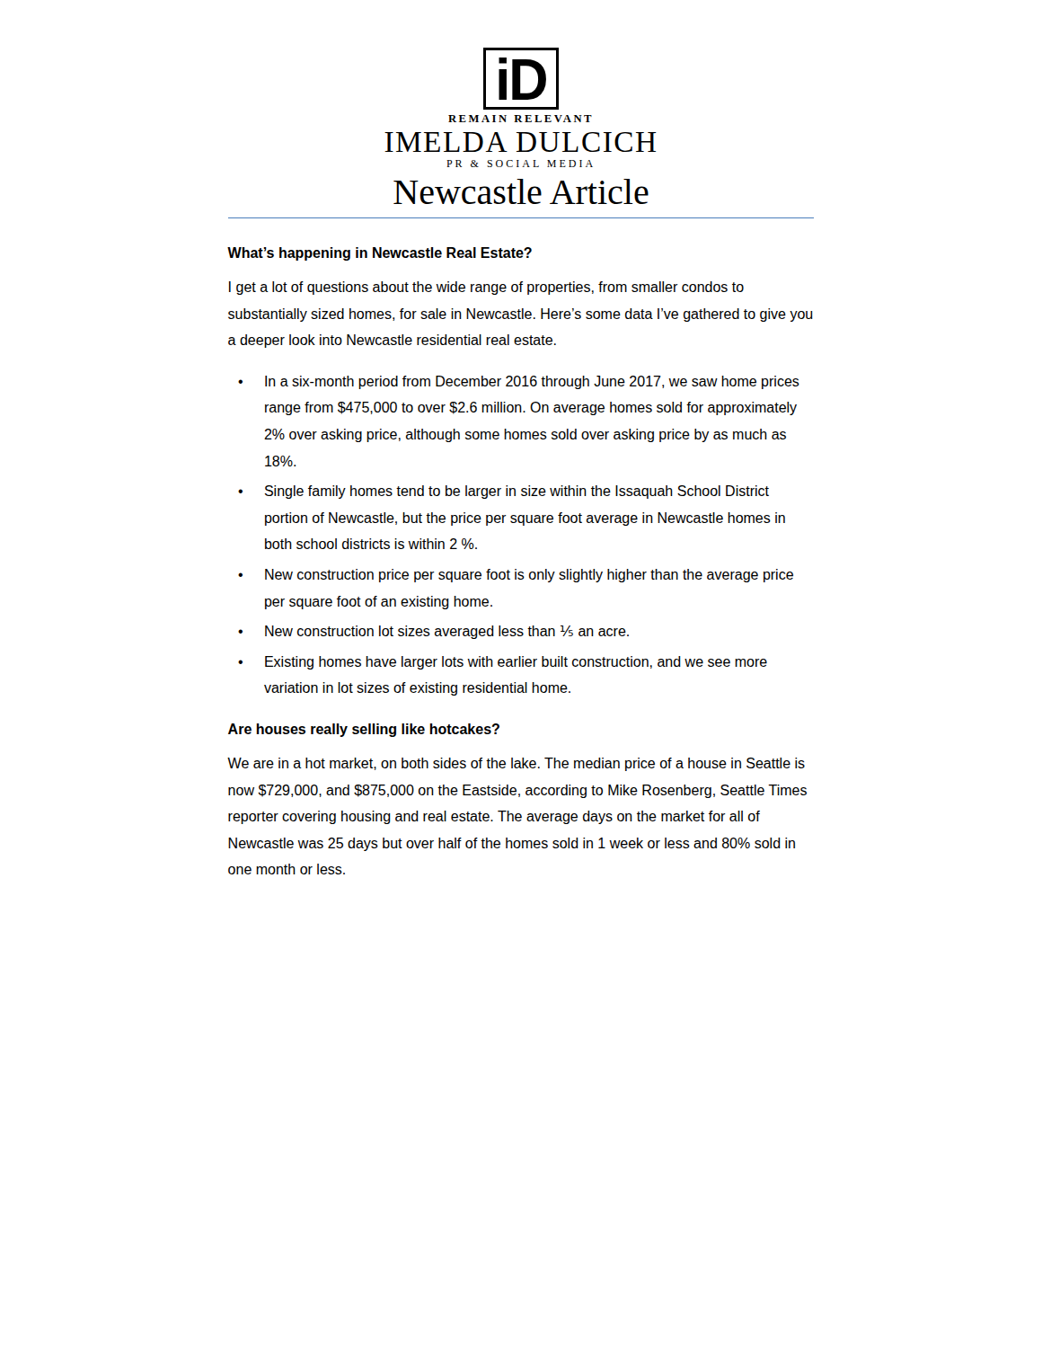iD
REMAIN RELEVANT
IMELDA DULCICH
PR & SOCIAL MEDIA
Newcastle Article
What’s happening in Newcastle Real Estate?
I get a lot of questions about the wide range of properties, from smaller condos to substantially sized homes, for sale in Newcastle. Here’s some data I’ve gathered to give you a deeper look into Newcastle residential real estate.
In a six-month period from December 2016 through June 2017, we saw home prices range from $475,000 to over $2.6 million. On average homes sold for approximately 2% over asking price, although some homes sold over asking price by as much as 18%.
Single family homes tend to be larger in size within the Issaquah School District portion of Newcastle, but the price per square foot average in Newcastle homes in both school districts is within 2 %.
New construction price per square foot is only slightly higher than the average price per square foot of an existing home.
New construction lot sizes averaged less than ⅕ an acre.
Existing homes have larger lots with earlier built construction, and we see more variation in lot sizes of existing residential home.
Are houses really selling like hotcakes?
We are in a hot market, on both sides of the lake. The median price of a house in Seattle is now $729,000, and $875,000 on the Eastside, according to Mike Rosenberg, Seattle Times reporter covering housing and real estate. The average days on the market for all of Newcastle was 25 days but over half of the homes sold in 1 week or less and 80% sold in one month or less.